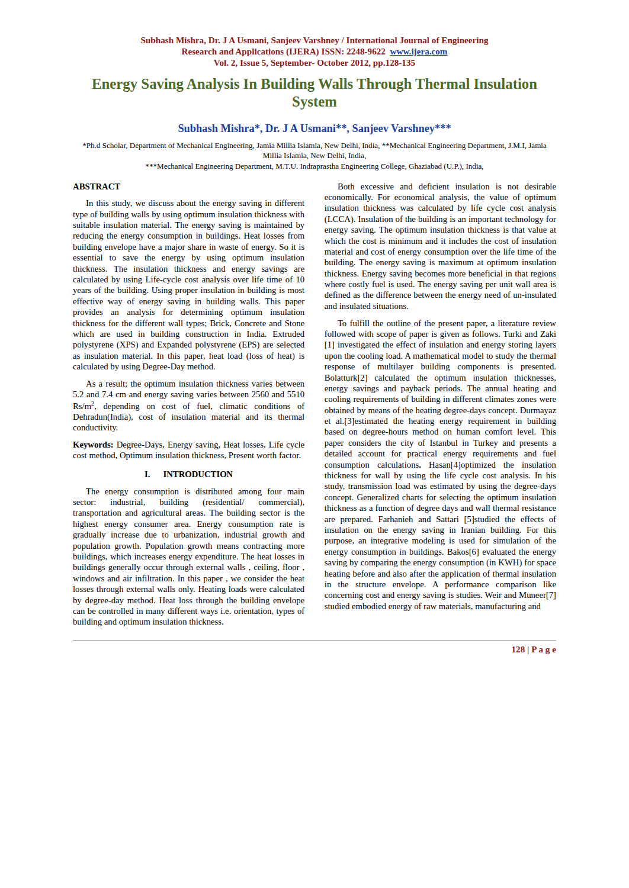Subhash Mishra, Dr. J A Usmani, Sanjeev Varshney / International Journal of Engineering
Research and Applications (IJERA) ISSN: 2248-9622 www.ijera.com
Vol. 2, Issue 5, September- October 2012, pp.128-135
Energy Saving Analysis In Building Walls Through Thermal Insulation System
Subhash Mishra*, Dr. J A Usmani**, Sanjeev Varshney***
*Ph.d Scholar, Department of Mechanical Engineering, Jamia Millia Islamia, New Delhi, India, **Mechanical Engineering Department, J.M.I, Jamia Millia Islamia, New Delhi, India,
***Mechanical Engineering Department, M.T.U. Indraprastha Engineering College, Ghaziabad (U.P.), India,
ABSTRACT
In this study, we discuss about the energy saving in different type of building walls by using optimum insulation thickness with suitable insulation material. The energy saving is maintained by reducing the energy consumption in buildings. Heat losses from building envelope have a major share in waste of energy. So it is essential to save the energy by using optimum insulation thickness. The insulation thickness and energy savings are calculated by using Life-cycle cost analysis over life time of 10 years of the building. Using proper insulation in building is most effective way of energy saving in building walls. This paper provides an analysis for determining optimum insulation thickness for the different wall types; Brick, Concrete and Stone which are used in building construction in India. Extruded polystyrene (XPS) and Expanded polystyrene (EPS) are selected as insulation material. In this paper, heat load (loss of heat) is calculated by using Degree-Day method.
As a result; the optimum insulation thickness varies between 5.2 and 7.4 cm and energy saving varies between 2560 and 5510 Rs/m2, depending on cost of fuel, climatic conditions of Dehradun(India), cost of insulation material and its thermal conductivity.
Keywords: Degree-Days, Energy saving, Heat losses, Life cycle cost method, Optimum insulation thickness, Present worth factor.
I. INTRODUCTION
The energy consumption is distributed among four main sector: industrial, building (residential/ commercial), transportation and agricultural areas. The building sector is the highest energy consumer area. Energy consumption rate is gradually increase due to urbanization, industrial growth and population growth. Population growth means contracting more buildings, which increases energy expenditure. The heat losses in buildings generally occur through external walls , ceiling, floor , windows and air infiltration. In this paper , we consider the heat losses through external walls only. Heating loads were calculated by degree-day method. Heat loss through the building envelope can be controlled in many different ways i.e. orientation, types of building and optimum insulation thickness.
Both excessive and deficient insulation is not desirable economically. For economical analysis, the value of optimum insulation thickness was calculated by life cycle cost analysis (LCCA). Insulation of the building is an important technology for energy saving. The optimum insulation thickness is that value at which the cost is minimum and it includes the cost of insulation material and cost of energy consumption over the life time of the building. The energy saving is maximum at optimum insulation thickness. Energy saving becomes more beneficial in that regions where costly fuel is used. The energy saving per unit wall area is defined as the difference between the energy need of un-insulated and insulated situations.
To fulfill the outline of the present paper, a literature review followed with scope of paper is given as follows. Turki and Zaki [1] investigated the effect of insulation and energy storing layers upon the cooling load. A mathematical model to study the thermal response of multilayer building components is presented. Bolatturk[2] calculated the optimum insulation thicknesses, energy savings and payback periods. The annual heating and cooling requirements of building in different climates zones were obtained by means of the heating degree-days concept. Durmayaz et al.[3]estimated the heating energy requirement in building based on degree-hours method on human comfort level. This paper considers the city of Istanbul in Turkey and presents a detailed account for practical energy requirements and fuel consumption calculations. Hasan[4]optimized the insulation thickness for wall by using the life cycle cost analysis. In his study, transmission load was estimated by using the degree-days concept. Generalized charts for selecting the optimum insulation thickness as a function of degree days and wall thermal resistance are prepared. Farhanieh and Sattari [5]studied the effects of insulation on the energy saving in Iranian building. For this purpose, an integrative modeling is used for simulation of the energy consumption in buildings. Bakos[6] evaluated the energy saving by comparing the energy consumption (in KWH) for space heating before and also after the application of thermal insulation in the structure envelope. A performance comparison like concerning cost and energy saving is studies. Weir and Muneer[7] studied embodied energy of raw materials, manufacturing and
128 | P a g e